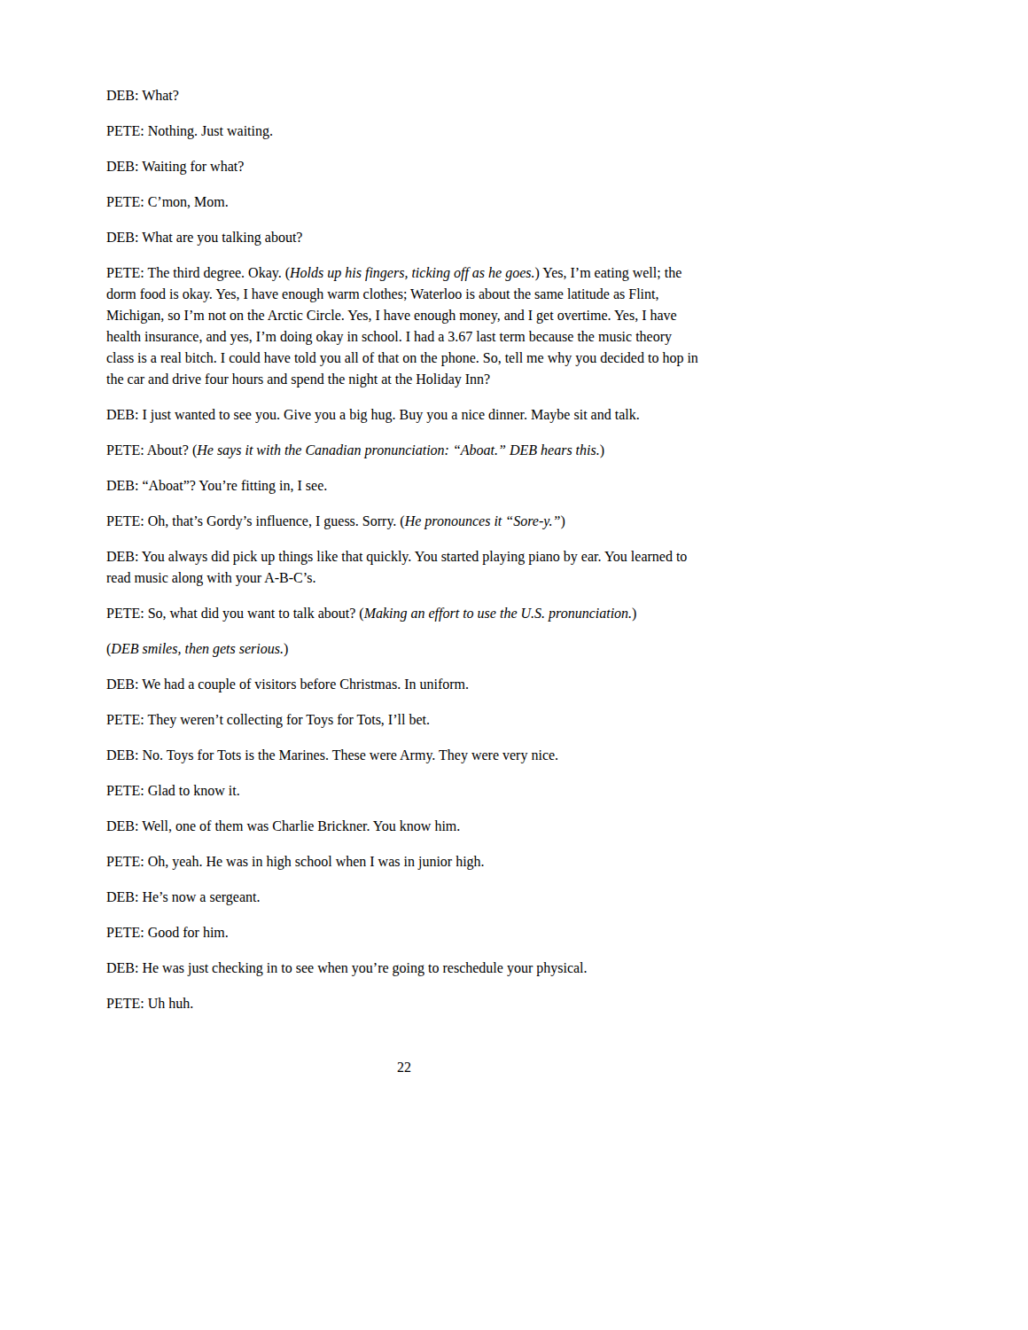DEB: What?
PETE: Nothing. Just waiting.
DEB: Waiting for what?
PETE: C’mon, Mom.
DEB: What are you talking about?
PETE: The third degree. Okay. (Holds up his fingers, ticking off as he goes.) Yes, I’m eating well; the dorm food is okay. Yes, I have enough warm clothes; Waterloo is about the same latitude as Flint, Michigan, so I’m not on the Arctic Circle. Yes, I have enough money, and I get overtime. Yes, I have health insurance, and yes, I’m doing okay in school. I had a 3.67 last term because the music theory class is a real bitch. I could have told you all of that on the phone. So, tell me why you decided to hop in the car and drive four hours and spend the night at the Holiday Inn?
DEB: I just wanted to see you. Give you a big hug. Buy you a nice dinner. Maybe sit and talk.
PETE: About? (He says it with the Canadian pronunciation: “Aboat.” DEB hears this.)
DEB: “Aboat”? You’re fitting in, I see.
PETE: Oh, that’s Gordy’s influence, I guess. Sorry. (He pronounces it “Sore-y.”)
DEB: You always did pick up things like that quickly. You started playing piano by ear. You learned to read music along with your A-B-C’s.
PETE: So, what did you want to talk about? (Making an effort to use the U.S. pronunciation.)
(DEB smiles, then gets serious.)
DEB: We had a couple of visitors before Christmas. In uniform.
PETE: They weren’t collecting for Toys for Tots, I’ll bet.
DEB: No. Toys for Tots is the Marines. These were Army. They were very nice.
PETE: Glad to know it.
DEB: Well, one of them was Charlie Brickner. You know him.
PETE: Oh, yeah. He was in high school when I was in junior high.
DEB: He’s now a sergeant.
PETE: Good for him.
DEB: He was just checking in to see when you’re going to reschedule your physical.
PETE: Uh huh.
22